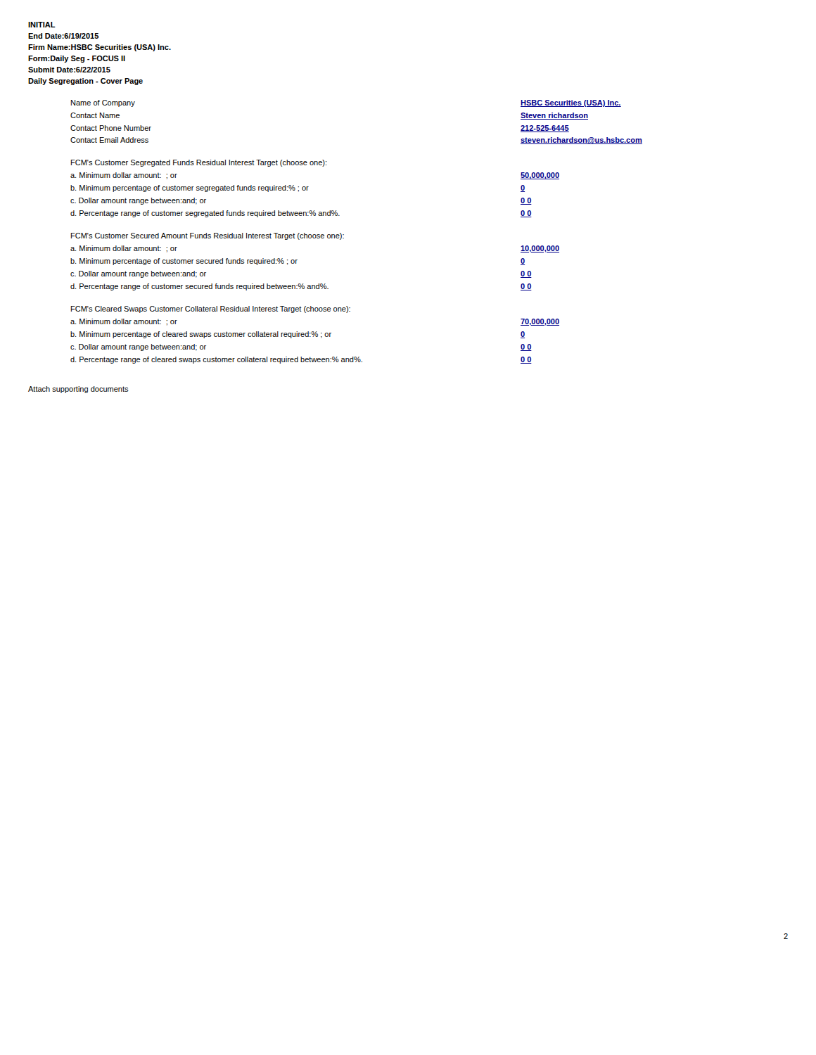INITIAL
End Date:6/19/2015
Firm Name:HSBC Securities (USA) Inc.
Form:Daily Seg - FOCUS II
Submit Date:6/22/2015
Daily Segregation - Cover Page
| Name of Company | HSBC Securities (USA) Inc. |
| Contact Name | Steven richardson |
| Contact Phone Number | 212-525-6445 |
| Contact Email Address | steven.richardson@us.hsbc.com |
| FCM's Customer Segregated Funds Residual Interest Target (choose one): | |
| a. Minimum dollar amount: ; or | 50,000,000 |
| b. Minimum percentage of customer segregated funds required:% ; or | 0 |
| c. Dollar amount range between:and; or | 0 0 |
| d. Percentage range of customer segregated funds required between:% and%. | 0 0 |
| FCM's Customer Secured Amount Funds Residual Interest Target (choose one): | |
| a. Minimum dollar amount: ; or | 10,000,000 |
| b. Minimum percentage of customer secured funds required:% ; or | 0 |
| c. Dollar amount range between:and; or | 0 0 |
| d. Percentage range of customer secured funds required between:% and%. | 0 0 |
| FCM's Cleared Swaps Customer Collateral Residual Interest Target (choose one): | |
| a. Minimum dollar amount: ; or | 70,000,000 |
| b. Minimum percentage of cleared swaps customer collateral required:% ; or | 0 |
| c. Dollar amount range between:and; or | 0 0 |
| d. Percentage range of cleared swaps customer collateral required between:% and%. | 0 0 |
Attach supporting documents
2